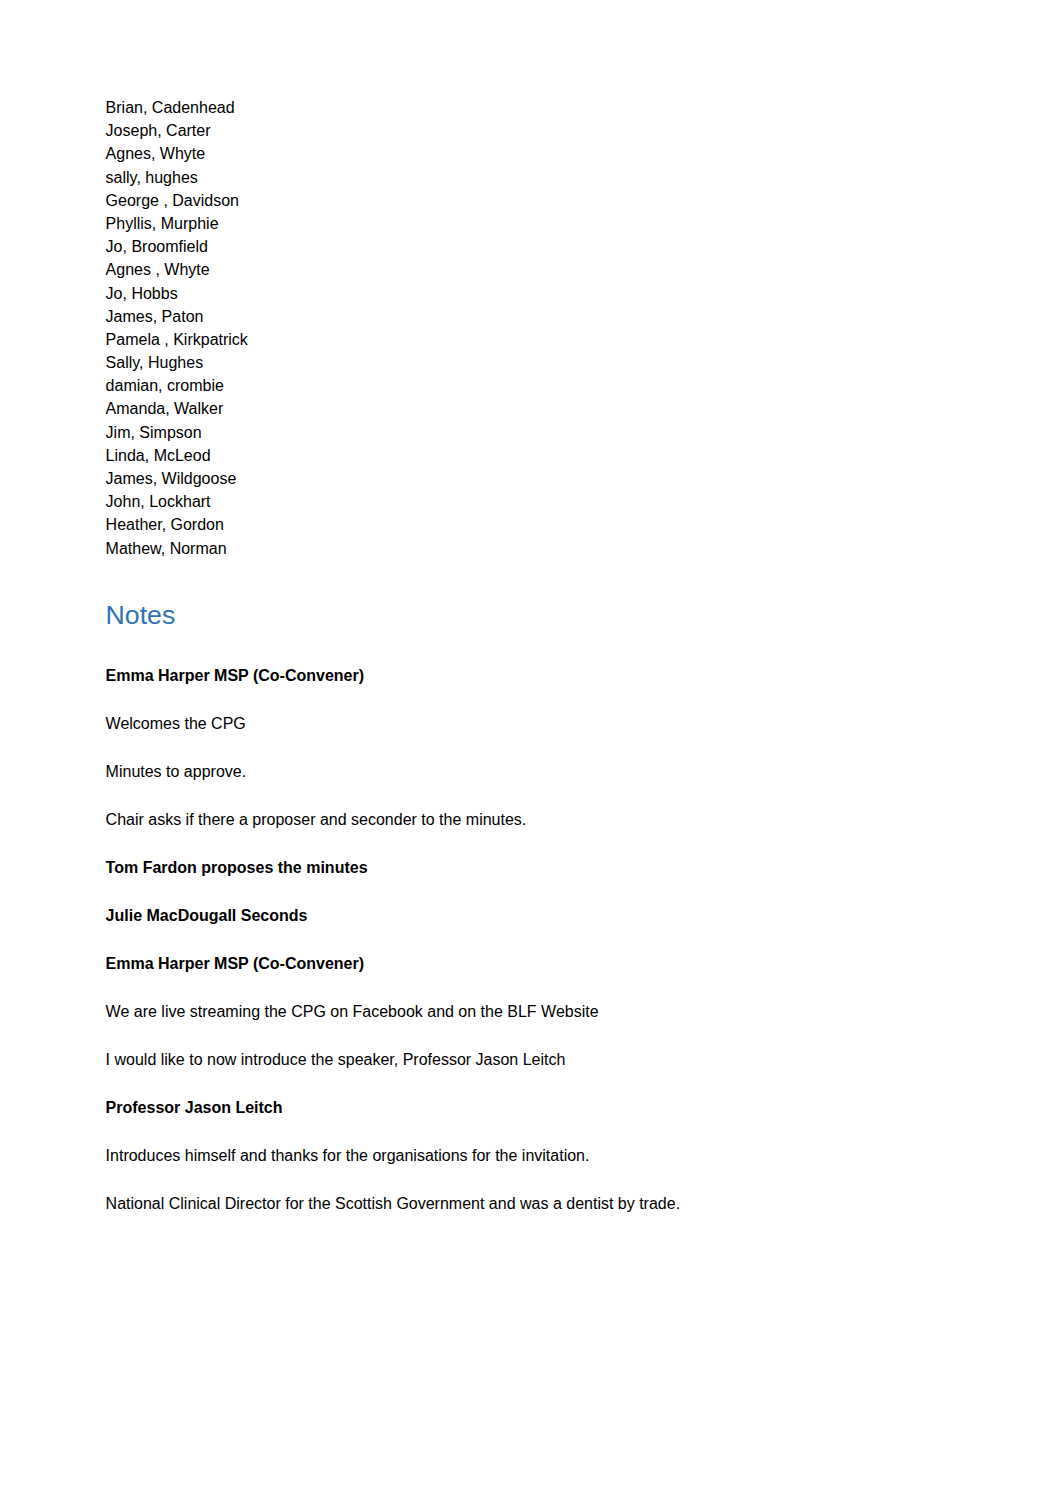Brian, Cadenhead
Joseph, Carter
Agnes, Whyte
sally, hughes
George , Davidson
Phyllis, Murphie
Jo, Broomfield
Agnes , Whyte
Jo, Hobbs
James, Paton
Pamela , Kirkpatrick
Sally, Hughes
damian, crombie
Amanda, Walker
Jim, Simpson
Linda, McLeod
James, Wildgoose
John, Lockhart
Heather, Gordon
Mathew, Norman
Notes
Emma Harper MSP (Co-Convener)
Welcomes the CPG
Minutes to approve.
Chair asks if there a proposer and seconder to the minutes.
Tom Fardon proposes the minutes
Julie MacDougall Seconds
Emma Harper MSP (Co-Convener)
We are live streaming the CPG on Facebook and on the BLF Website
I would like to now introduce the speaker, Professor Jason Leitch
Professor Jason Leitch
Introduces himself and thanks for the organisations for the invitation.
National Clinical Director for the Scottish Government and was a dentist by trade.